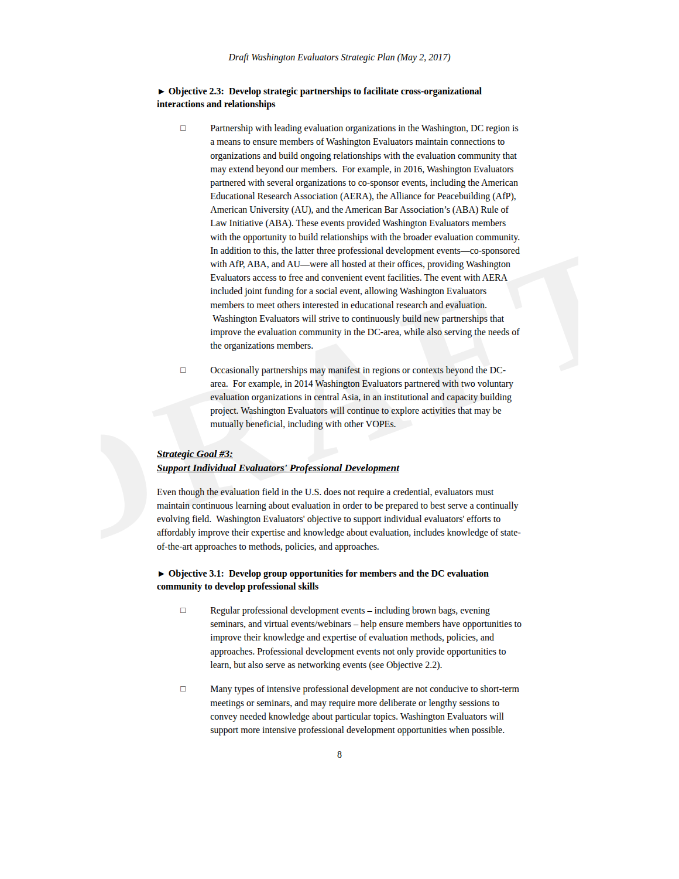DRAFT
Draft Washington Evaluators Strategic Plan (May 2, 2017)
► Objective 2.3: Develop strategic partnerships to facilitate cross-organizational interactions and relationships
Partnership with leading evaluation organizations in the Washington, DC region is a means to ensure members of Washington Evaluators maintain connections to organizations and build ongoing relationships with the evaluation community that may extend beyond our members. For example, in 2016, Washington Evaluators partnered with several organizations to co-sponsor events, including the American Educational Research Association (AERA), the Alliance for Peacebuilding (AfP), American University (AU), and the American Bar Association’s (ABA) Rule of Law Initiative (ABA). These events provided Washington Evaluators members with the opportunity to build relationships with the broader evaluation community. In addition to this, the latter three professional development events—co-sponsored with AfP, ABA, and AU—were all hosted at their offices, providing Washington Evaluators access to free and convenient event facilities. The event with AERA included joint funding for a social event, allowing Washington Evaluators members to meet others interested in educational research and evaluation. Washington Evaluators will strive to continuously build new partnerships that improve the evaluation community in the DC-area, while also serving the needs of the organizations members.
Occasionally partnerships may manifest in regions or contexts beyond the DC-area. For example, in 2014 Washington Evaluators partnered with two voluntary evaluation organizations in central Asia, in an institutional and capacity building project. Washington Evaluators will continue to explore activities that may be mutually beneficial, including with other VOPEs.
Strategic Goal #3:Support Individual Evaluators' Professional Development
Even though the evaluation field in the U.S. does not require a credential, evaluators must maintain continuous learning about evaluation in order to be prepared to best serve a continually evolving field. Washington Evaluators' objective to support individual evaluators' efforts to affordably improve their expertise and knowledge about evaluation, includes knowledge of state-of-the-art approaches to methods, policies, and approaches.
► Objective 3.1: Develop group opportunities for members and the DC evaluation community to develop professional skills
Regular professional development events – including brown bags, evening seminars, and virtual events/webinars – help ensure members have opportunities to improve their knowledge and expertise of evaluation methods, policies, and approaches. Professional development events not only provide opportunities to learn, but also serve as networking events (see Objective 2.2).
Many types of intensive professional development are not conducive to short-term meetings or seminars, and may require more deliberate or lengthy sessions to convey needed knowledge about particular topics. Washington Evaluators will support more intensive professional development opportunities when possible.
8